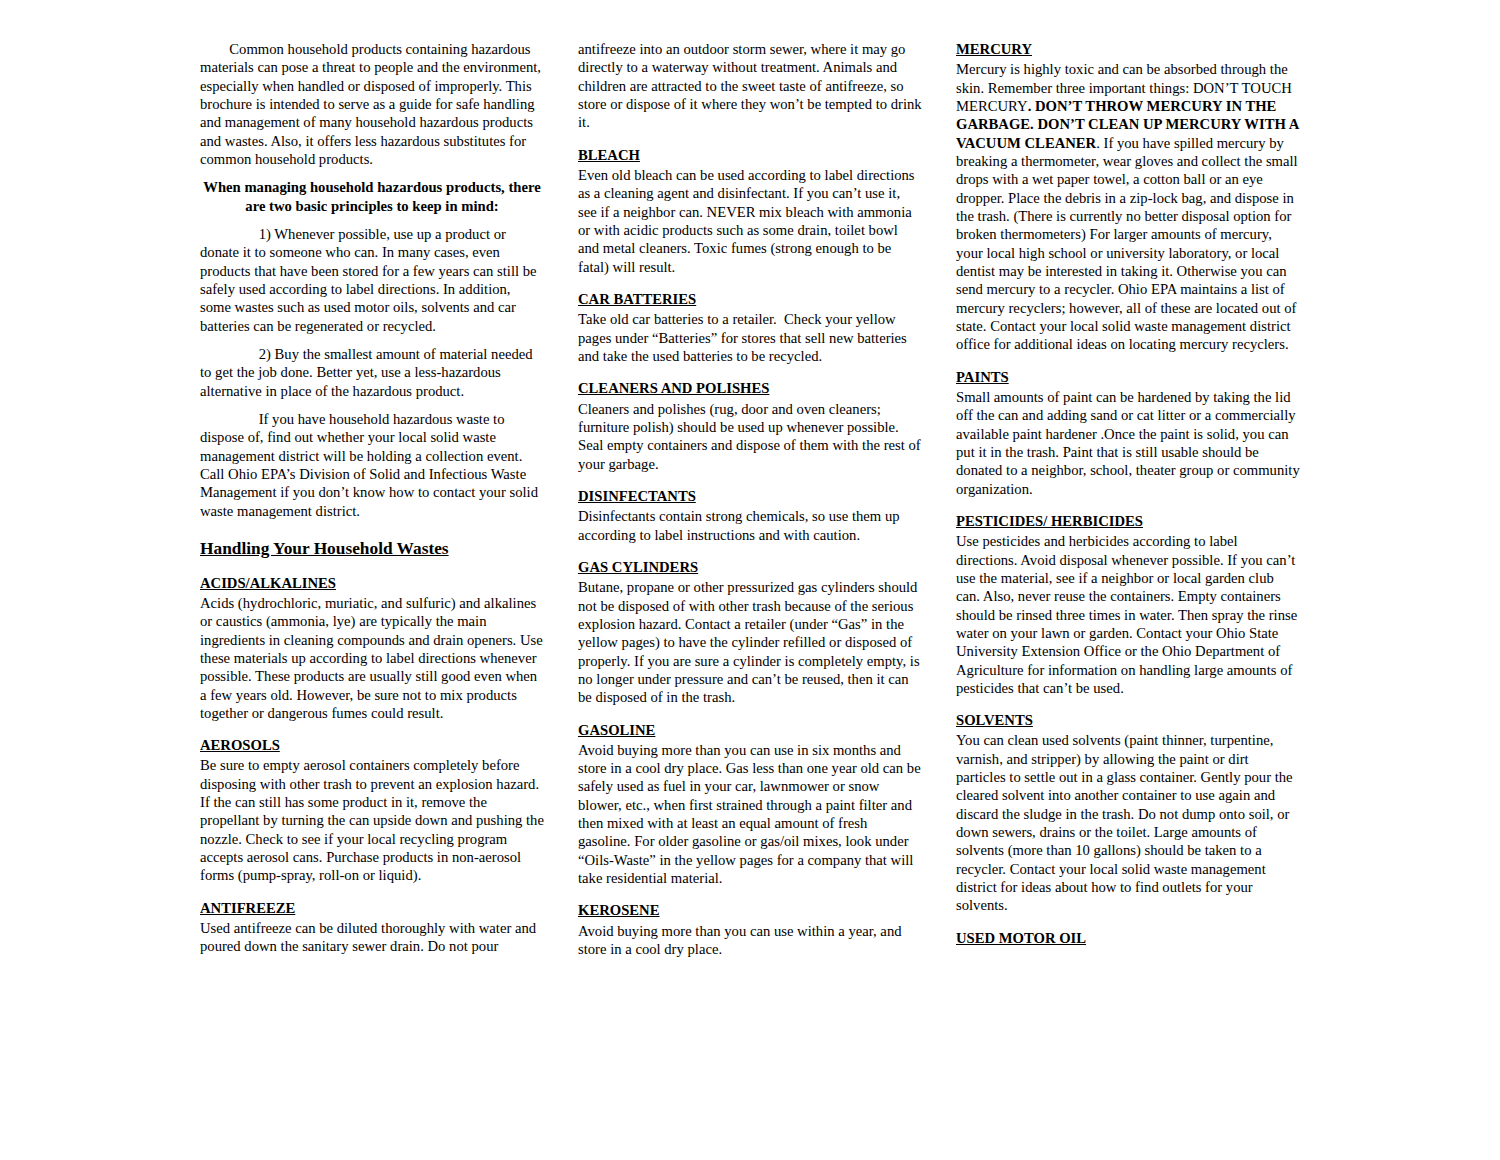Common household products containing hazardous materials can pose a threat to people and the environment, especially when handled or disposed of improperly. This brochure is intended to serve as a guide for safe handling and management of many household hazardous products and wastes. Also, it offers less hazardous substitutes for common household products.
When managing household hazardous products, there are two basic principles to keep in mind:
1) Whenever possible, use up a product or donate it to someone who can. In many cases, even products that have been stored for a few years can still be safely used according to label directions. In addition, some wastes such as used motor oils, solvents and car batteries can be regenerated or recycled.
2) Buy the smallest amount of material needed to get the job done. Better yet, use a less-hazardous alternative in place of the hazardous product.
If you have household hazardous waste to dispose of, find out whether your local solid waste management district will be holding a collection event. Call Ohio EPA’s Division of Solid and Infectious Waste Management if you don’t know how to contact your solid waste management district.
Handling Your Household Wastes
ACIDS/ALKALINES
Acids (hydrochloric, muriatic, and sulfuric) and alkalines or caustics (ammonia, lye) are typically the main ingredients in cleaning compounds and drain openers. Use these materials up according to label directions whenever possible. These products are usually still good even when a few years old. However, be sure not to mix products together or dangerous fumes could result.
AEROSOLS
Be sure to empty aerosol containers completely before disposing with other trash to prevent an explosion hazard. If the can still has some product in it, remove the propellant by turning the can upside down and pushing the nozzle. Check to see if your local recycling program accepts aerosol cans. Purchase products in non-aerosol forms (pump-spray, roll-on or liquid).
ANTIFREEZE
Used antifreeze can be diluted thoroughly with water and poured down the sanitary sewer drain. Do not pour antifreeze into an outdoor storm sewer, where it may go directly to a waterway without treatment. Animals and children are attracted to the sweet taste of antifreeze, so store or dispose of it where they won’t be tempted to drink it.
BLEACH
Even old bleach can be used according to label directions as a cleaning agent and disinfectant. If you can’t use it, see if a neighbor can. NEVER mix bleach with ammonia or with acidic products such as some drain, toilet bowl and metal cleaners. Toxic fumes (strong enough to be fatal) will result.
CAR BATTERIES
Take old car batteries to a retailer. Check your yellow pages under “Batteries” for stores that sell new batteries and take the used batteries to be recycled.
CLEANERS AND POLISHES
Cleaners and polishes (rug, door and oven cleaners; furniture polish) should be used up whenever possible. Seal empty containers and dispose of them with the rest of your garbage.
DISINFECTANTS
Disinfectants contain strong chemicals, so use them up according to label instructions and with caution.
GAS CYLINDERS
Butane, propane or other pressurized gas cylinders should not be disposed of with other trash because of the serious explosion hazard. Contact a retailer (under “Gas” in the yellow pages) to have the cylinder refilled or disposed of properly. If you are sure a cylinder is completely empty, is no longer under pressure and can’t be reused, then it can be disposed of in the trash.
GASOLINE
Avoid buying more than you can use in six months and store in a cool dry place. Gas less than one year old can be safely used as fuel in your car, lawnmower or snow blower, etc., when first strained through a paint filter and then mixed with at least an equal amount of fresh gasoline. For older gasoline or gas/oil mixes, look under “Oils-Waste” in the yellow pages for a company that will take residential material.
KEROSENE
Avoid buying more than you can use within a year, and store in a cool dry place.
MERCURY
Mercury is highly toxic and can be absorbed through the skin. Remember three important things: DON’T TOUCH MERCURY. DON’T THROW MERCURY IN THE GARBAGE. DON’T CLEAN UP MERCURY WITH A VACUUM CLEANER. If you have spilled mercury by breaking a thermometer, wear gloves and collect the small drops with a wet paper towel, a cotton ball or an eye dropper. Place the debris in a zip-lock bag, and dispose in the trash. (There is currently no better disposal option for broken thermometers) For larger amounts of mercury, your local high school or university laboratory, or local dentist may be interested in taking it. Otherwise you can send mercury to a recycler. Ohio EPA maintains a list of mercury recyclers; however, all of these are located out of state. Contact your local solid waste management district office for additional ideas on locating mercury recyclers.
PAINTS
Small amounts of paint can be hardened by taking the lid off the can and adding sand or cat litter or a commercially available paint hardener .Once the paint is solid, you can put it in the trash. Paint that is still usable should be donated to a neighbor, school, theater group or community organization.
PESTICIDES/ HERBICIDES
Use pesticides and herbicides according to label directions. Avoid disposal whenever possible. If you can’t use the material, see if a neighbor or local garden club can. Also, never reuse the containers. Empty containers should be rinsed three times in water. Then spray the rinse water on your lawn or garden. Contact your Ohio State University Extension Office or the Ohio Department of Agriculture for information on handling large amounts of pesticides that can’t be used.
SOLVENTS
You can clean used solvents (paint thinner, turpentine, varnish, and stripper) by allowing the paint or dirt particles to settle out in a glass container. Gently pour the cleared solvent into another container to use again and discard the sludge in the trash. Do not dump onto soil, or down sewers, drains or the toilet. Large amounts of solvents (more than 10 gallons) should be taken to a recycler. Contact your local solid waste management district for ideas about how to find outlets for your solvents.
USED MOTOR OIL